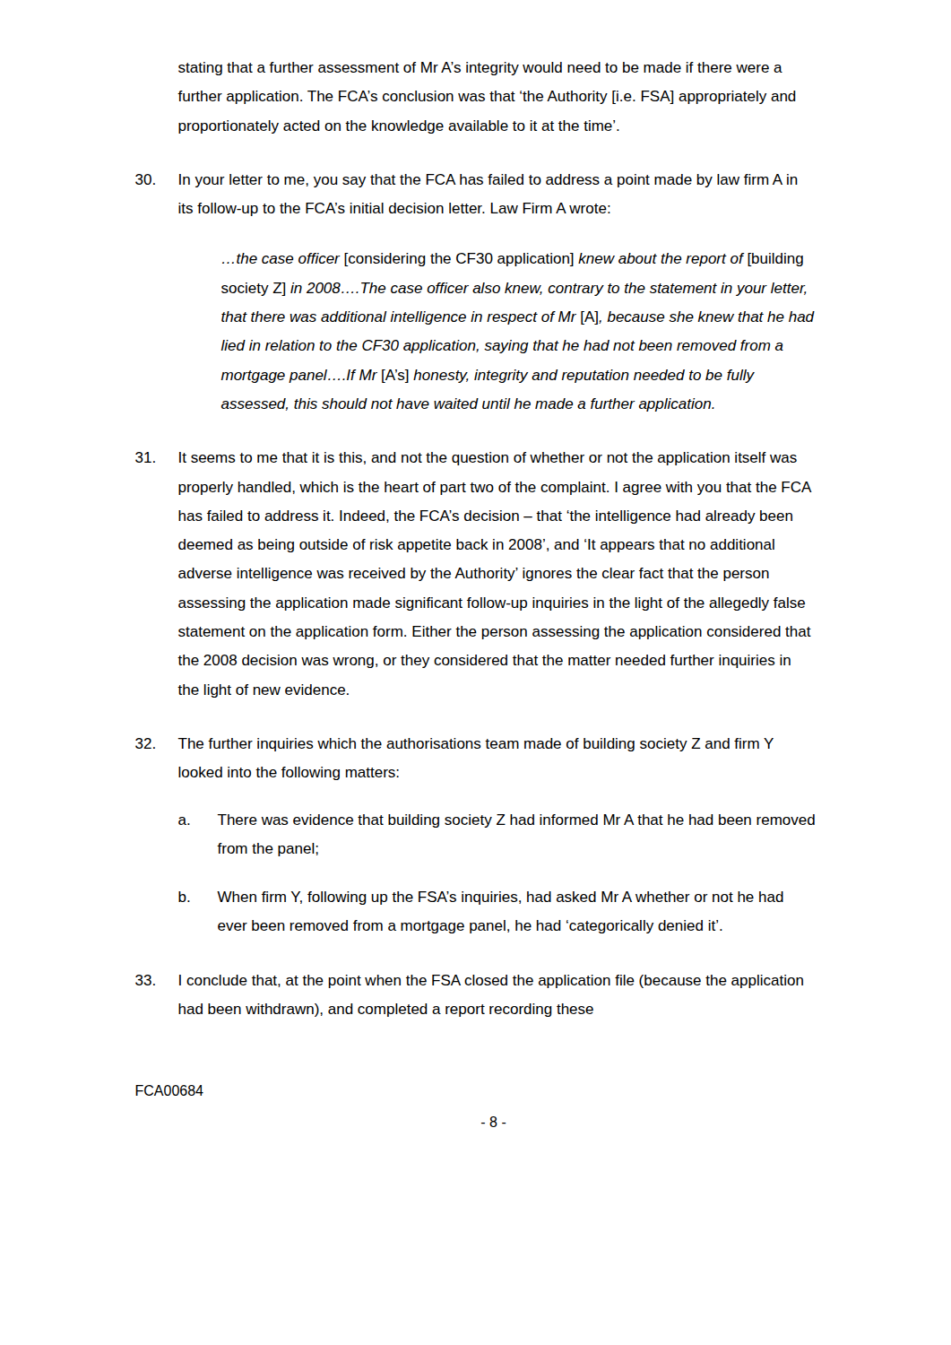stating that a further assessment of Mr A’s integrity would need to be made if there were a further application. The FCA’s conclusion was that ‘the Authority [i.e. FSA] appropriately and proportionately acted on the knowledge available to it at the time’.
In your letter to me, you say that the FCA has failed to address a point made by law firm A in its follow-up to the FCA’s initial decision letter. Law Firm A wrote:
…the case officer [considering the CF30 application] knew about the report of [building society Z] in 2008….The case officer also knew, contrary to the statement in your letter, that there was additional intelligence in respect of Mr [A], because she knew that he had lied in relation to the CF30 application, saying that he had not been removed from a mortgage panel….If Mr [A’s] honesty, integrity and reputation needed to be fully assessed, this should not have waited until he made a further application.
It seems to me that it is this, and not the question of whether or not the application itself was properly handled, which is the heart of part two of the complaint. I agree with you that the FCA has failed to address it. Indeed, the FCA’s decision – that ‘the intelligence had already been deemed as being outside of risk appetite back in 2008’, and ‘It appears that no additional adverse intelligence was received by the Authority’ ignores the clear fact that the person assessing the application made significant follow-up inquiries in the light of the allegedly false statement on the application form. Either the person assessing the application considered that the 2008 decision was wrong, or they considered that the matter needed further inquiries in the light of new evidence.
The further inquiries which the authorisations team made of building society Z and firm Y looked into the following matters:
There was evidence that building society Z had informed Mr A that he had been removed from the panel;
When firm Y, following up the FSA’s inquiries, had asked Mr A whether or not he had ever been removed from a mortgage panel, he had ‘categorically denied it’.
I conclude that, at the point when the FSA closed the application file (because the application had been withdrawn), and completed a report recording these
FCA00684
- 8 -